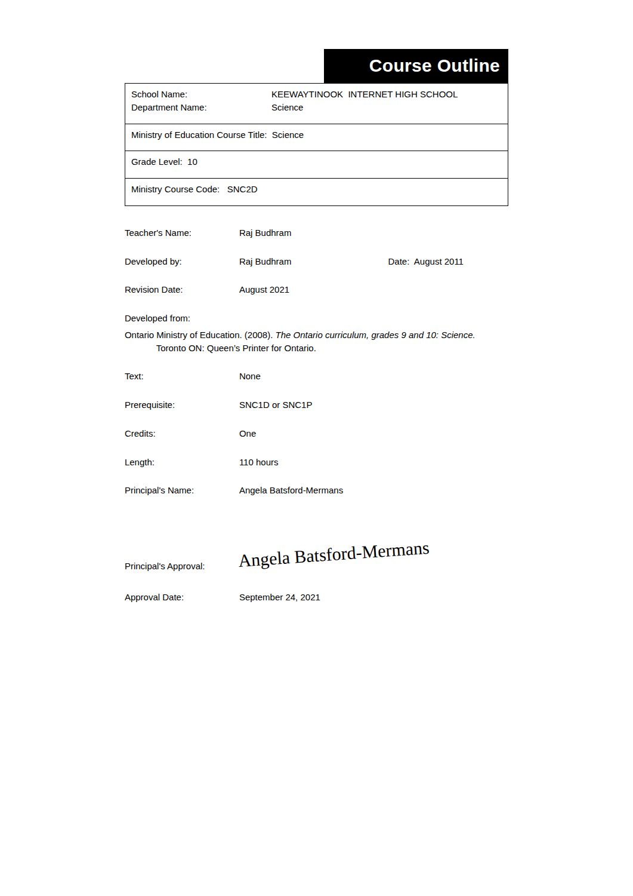Course Outline
| School Name: Department Name: | KEEWAYTINOOK INTERNET HIGH SCHOOL Science |
| Ministry of Education Course Title: Science |
| Grade Level: 10 |
| Ministry Course Code: SNC2D |
| Teacher's Name: | Raj Budhram |
| Developed by: | Raj Budhram | Date: August 2011 |
| Revision Date: | August 2021 |
Developed from:
Ontario Ministry of Education. (2008). The Ontario curriculum, grades 9 and 10: Science. Toronto ON: Queen’s Printer for Ontario.
| Text: | None |
| Prerequisite: | SNC1D or SNC1P |
| Credits: | One |
| Length: | 110 hours |
| Principal's Name: | Angela Batsford-Mermans |
Principal's Approval:
Angela Batsford-Mermans
| Approval Date: | September 24, 2021 |